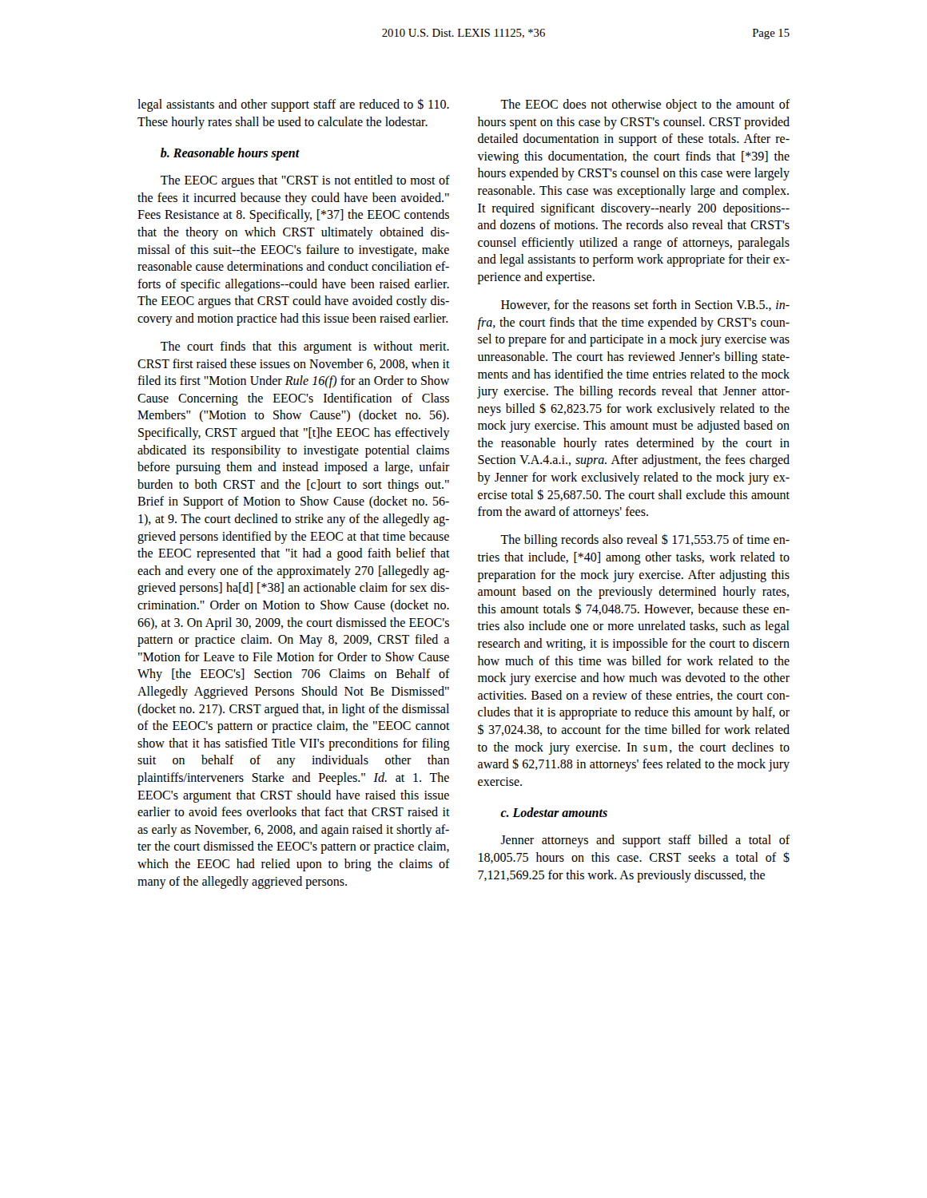Page 15
2010 U.S. Dist. LEXIS 11125, *36
legal assistants and other support staff are reduced to $ 110. These hourly rates shall be used to calculate the lodestar.
b. Reasonable hours spent
The EEOC argues that "CRST is not entitled to most of the fees it incurred because they could have been avoided." Fees Resistance at 8. Specifically, [*37] the EEOC contends that the theory on which CRST ultimately obtained dismissal of this suit--the EEOC's failure to investigate, make reasonable cause determinations and conduct conciliation efforts of specific allegations--could have been raised earlier. The EEOC argues that CRST could have avoided costly discovery and motion practice had this issue been raised earlier.
The court finds that this argument is without merit. CRST first raised these issues on November 6, 2008, when it filed its first "Motion Under Rule 16(f) for an Order to Show Cause Concerning the EEOC's Identification of Class Members" ("Motion to Show Cause") (docket no. 56). Specifically, CRST argued that "[t]he EEOC has effectively abdicated its responsibility to investigate potential claims before pursuing them and instead imposed a large, unfair burden to both CRST and the [c]ourt to sort things out." Brief in Support of Motion to Show Cause (docket no. 56-1), at 9. The court declined to strike any of the allegedly aggrieved persons identified by the EEOC at that time because the EEOC represented that "it had a good faith belief that each and every one of the approximately 270 [allegedly aggrieved persons] ha[d] [*38] an actionable claim for sex discrimination." Order on Motion to Show Cause (docket no. 66), at 3. On April 30, 2009, the court dismissed the EEOC's pattern or practice claim. On May 8, 2009, CRST filed a "Motion for Leave to File Motion for Order to Show Cause Why [the EEOC's] Section 706 Claims on Behalf of Allegedly Aggrieved Persons Should Not Be Dismissed" (docket no. 217). CRST argued that, in light of the dismissal of the EEOC's pattern or practice claim, the "EEOC cannot show that it has satisfied Title VII's preconditions for filing suit on behalf of any individuals other than plaintiffs/interveners Starke and Peeples." Id. at 1. The EEOC's argument that CRST should have raised this issue earlier to avoid fees overlooks that fact that CRST raised it as early as November, 6, 2008, and again raised it shortly after the court dismissed the EEOC's pattern or practice claim, which the EEOC had relied upon to bring the claims of many of the allegedly aggrieved persons.
The EEOC does not otherwise object to the amount of hours spent on this case by CRST's counsel. CRST provided detailed documentation in support of these totals. After reviewing this documentation, the court finds that [*39] the hours expended by CRST's counsel on this case were largely reasonable. This case was exceptionally large and complex. It required significant discovery--nearly 200 depositions--and dozens of motions. The records also reveal that CRST's counsel efficiently utilized a range of attorneys, paralegals and legal assistants to perform work appropriate for their experience and expertise.
However, for the reasons set forth in Section V.B.5., infra, the court finds that the time expended by CRST's counsel to prepare for and participate in a mock jury exercise was unreasonable. The court has reviewed Jenner's billing statements and has identified the time entries related to the mock jury exercise. The billing records reveal that Jenner attorneys billed $ 62,823.75 for work exclusively related to the mock jury exercise. This amount must be adjusted based on the reasonable hourly rates determined by the court in Section V.A.4.a.i., supra. After adjustment, the fees charged by Jenner for work exclusively related to the mock jury exercise total $ 25,687.50. The court shall exclude this amount from the award of attorneys' fees.
The billing records also reveal $ 171,553.75 of time entries that include, [*40] among other tasks, work related to preparation for the mock jury exercise. After adjusting this amount based on the previously determined hourly rates, this amount totals $ 74,048.75. However, because these entries also include one or more unrelated tasks, such as legal research and writing, it is impossible for the court to discern how much of this time was billed for work related to the mock jury exercise and how much was devoted to the other activities. Based on a review of these entries, the court concludes that it is appropriate to reduce this amount by half, or $ 37,024.38, to account for the time billed for work related to the mock jury exercise. In sum, the court declines to award $ 62,711.88 in attorneys' fees related to the mock jury exercise.
c. Lodestar amounts
Jenner attorneys and support staff billed a total of 18,005.75 hours on this case. CRST seeks a total of $ 7,121,569.25 for this work. As previously discussed, the